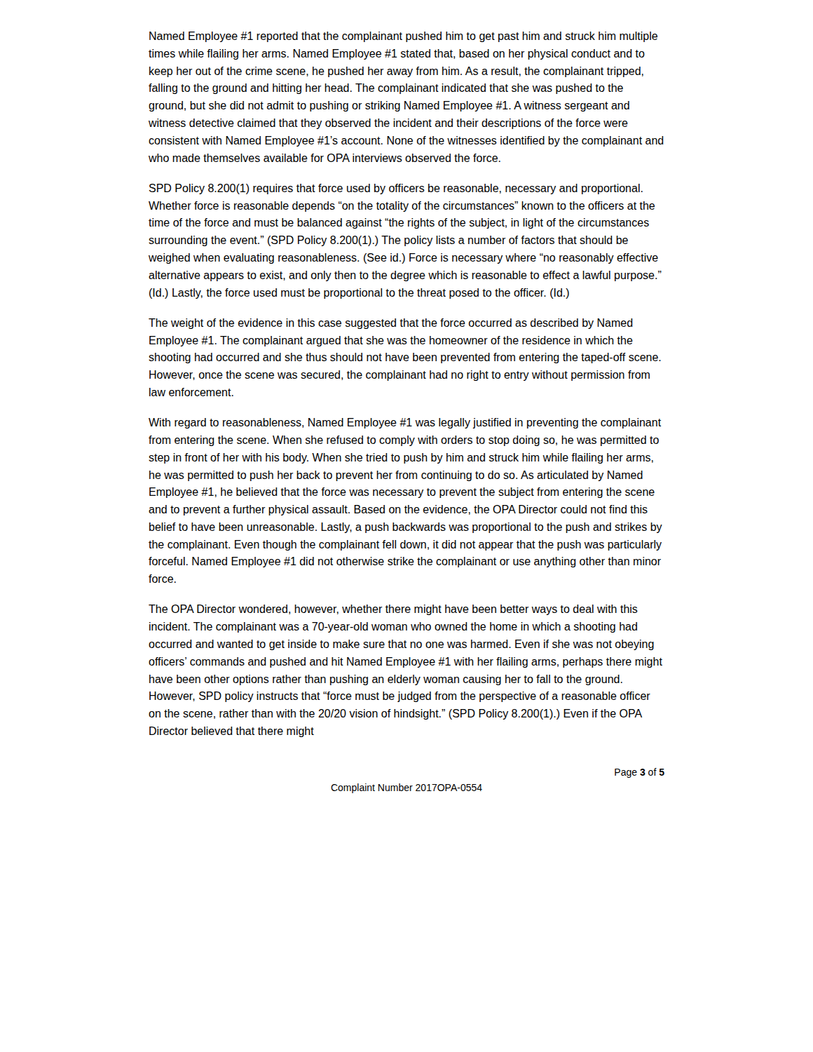Named Employee #1 reported that the complainant pushed him to get past him and struck him multiple times while flailing her arms. Named Employee #1 stated that, based on her physical conduct and to keep her out of the crime scene, he pushed her away from him. As a result, the complainant tripped, falling to the ground and hitting her head. The complainant indicated that she was pushed to the ground, but she did not admit to pushing or striking Named Employee #1. A witness sergeant and witness detective claimed that they observed the incident and their descriptions of the force were consistent with Named Employee #1’s account. None of the witnesses identified by the complainant and who made themselves available for OPA interviews observed the force.
SPD Policy 8.200(1) requires that force used by officers be reasonable, necessary and proportional. Whether force is reasonable depends “on the totality of the circumstances” known to the officers at the time of the force and must be balanced against “the rights of the subject, in light of the circumstances surrounding the event.” (SPD Policy 8.200(1).) The policy lists a number of factors that should be weighed when evaluating reasonableness. (See id.) Force is necessary where “no reasonably effective alternative appears to exist, and only then to the degree which is reasonable to effect a lawful purpose.” (Id.) Lastly, the force used must be proportional to the threat posed to the officer. (Id.)
The weight of the evidence in this case suggested that the force occurred as described by Named Employee #1. The complainant argued that she was the homeowner of the residence in which the shooting had occurred and she thus should not have been prevented from entering the taped-off scene. However, once the scene was secured, the complainant had no right to entry without permission from law enforcement.
With regard to reasonableness, Named Employee #1 was legally justified in preventing the complainant from entering the scene. When she refused to comply with orders to stop doing so, he was permitted to step in front of her with his body. When she tried to push by him and struck him while flailing her arms, he was permitted to push her back to prevent her from continuing to do so. As articulated by Named Employee #1, he believed that the force was necessary to prevent the subject from entering the scene and to prevent a further physical assault. Based on the evidence, the OPA Director could not find this belief to have been unreasonable. Lastly, a push backwards was proportional to the push and strikes by the complainant. Even though the complainant fell down, it did not appear that the push was particularly forceful. Named Employee #1 did not otherwise strike the complainant or use anything other than minor force.
The OPA Director wondered, however, whether there might have been better ways to deal with this incident. The complainant was a 70-year-old woman who owned the home in which a shooting had occurred and wanted to get inside to make sure that no one was harmed. Even if she was not obeying officers’ commands and pushed and hit Named Employee #1 with her flailing arms, perhaps there might have been other options rather than pushing an elderly woman causing her to fall to the ground. However, SPD policy instructs that “force must be judged from the perspective of a reasonable officer on the scene, rather than with the 20/20 vision of hindsight.” (SPD Policy 8.200(1).) Even if the OPA Director believed that there might
Page 3 of 5
Complaint Number 2017OPA-0554